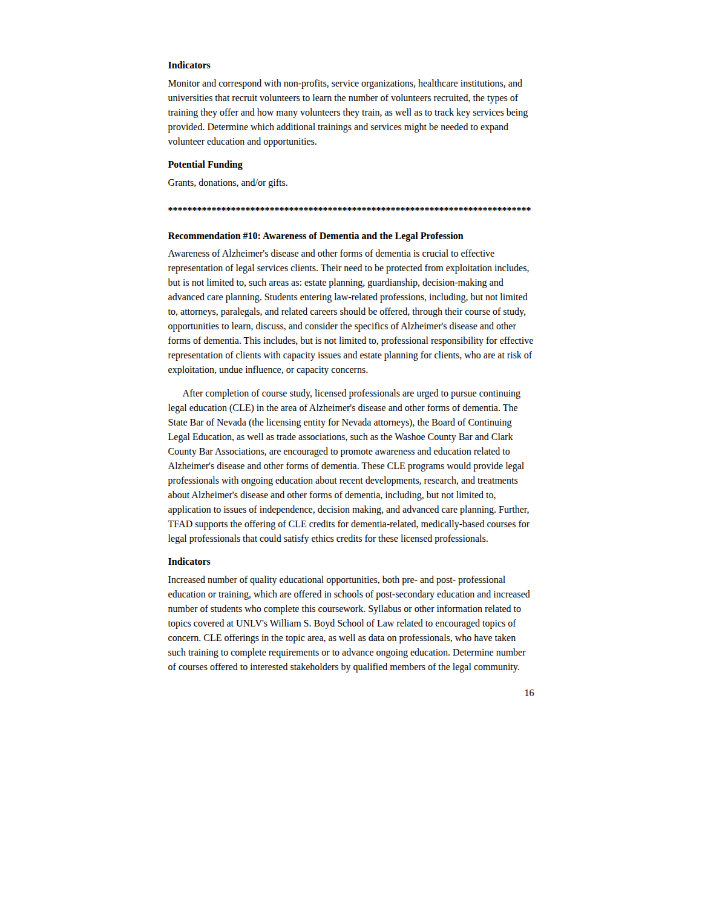Indicators
Monitor and correspond with non-profits, service organizations, healthcare institutions, and universities that recruit volunteers to learn the number of volunteers recruited, the types of training they offer and how many volunteers they train, as well as to track key services being provided. Determine which additional trainings and services might be needed to expand volunteer education and opportunities.
Potential Funding
Grants, donations, and/or gifts.
***************************************************************************
Recommendation #10: Awareness of Dementia and the Legal Profession
Awareness of Alzheimer's disease and other forms of dementia is crucial to effective representation of legal services clients. Their need to be protected from exploitation includes, but is not limited to, such areas as: estate planning, guardianship, decision-making and advanced care planning. Students entering law-related professions, including, but not limited to, attorneys, paralegals, and related careers should be offered, through their course of study, opportunities to learn, discuss, and consider the specifics of Alzheimer's disease and other forms of dementia. This includes, but is not limited to, professional responsibility for effective representation of clients with capacity issues and estate planning for clients, who are at risk of exploitation, undue influence, or capacity concerns.
After completion of course study, licensed professionals are urged to pursue continuing legal education (CLE) in the area of Alzheimer's disease and other forms of dementia. The State Bar of Nevada (the licensing entity for Nevada attorneys), the Board of Continuing Legal Education, as well as trade associations, such as the Washoe County Bar and Clark County Bar Associations, are encouraged to promote awareness and education related to Alzheimer's disease and other forms of dementia. These CLE programs would provide legal professionals with ongoing education about recent developments, research, and treatments about Alzheimer's disease and other forms of dementia, including, but not limited to, application to issues of independence, decision making, and advanced care planning. Further, TFAD supports the offering of CLE credits for dementia-related, medically-based courses for legal professionals that could satisfy ethics credits for these licensed professionals.
Indicators
Increased number of quality educational opportunities, both pre- and post- professional education or training, which are offered in schools of post-secondary education and increased number of students who complete this coursework. Syllabus or other information related to topics covered at UNLV's William S. Boyd School of Law related to encouraged topics of concern. CLE offerings in the topic area, as well as data on professionals, who have taken such training to complete requirements or to advance ongoing education. Determine number of courses offered to interested stakeholders by qualified members of the legal community.
16